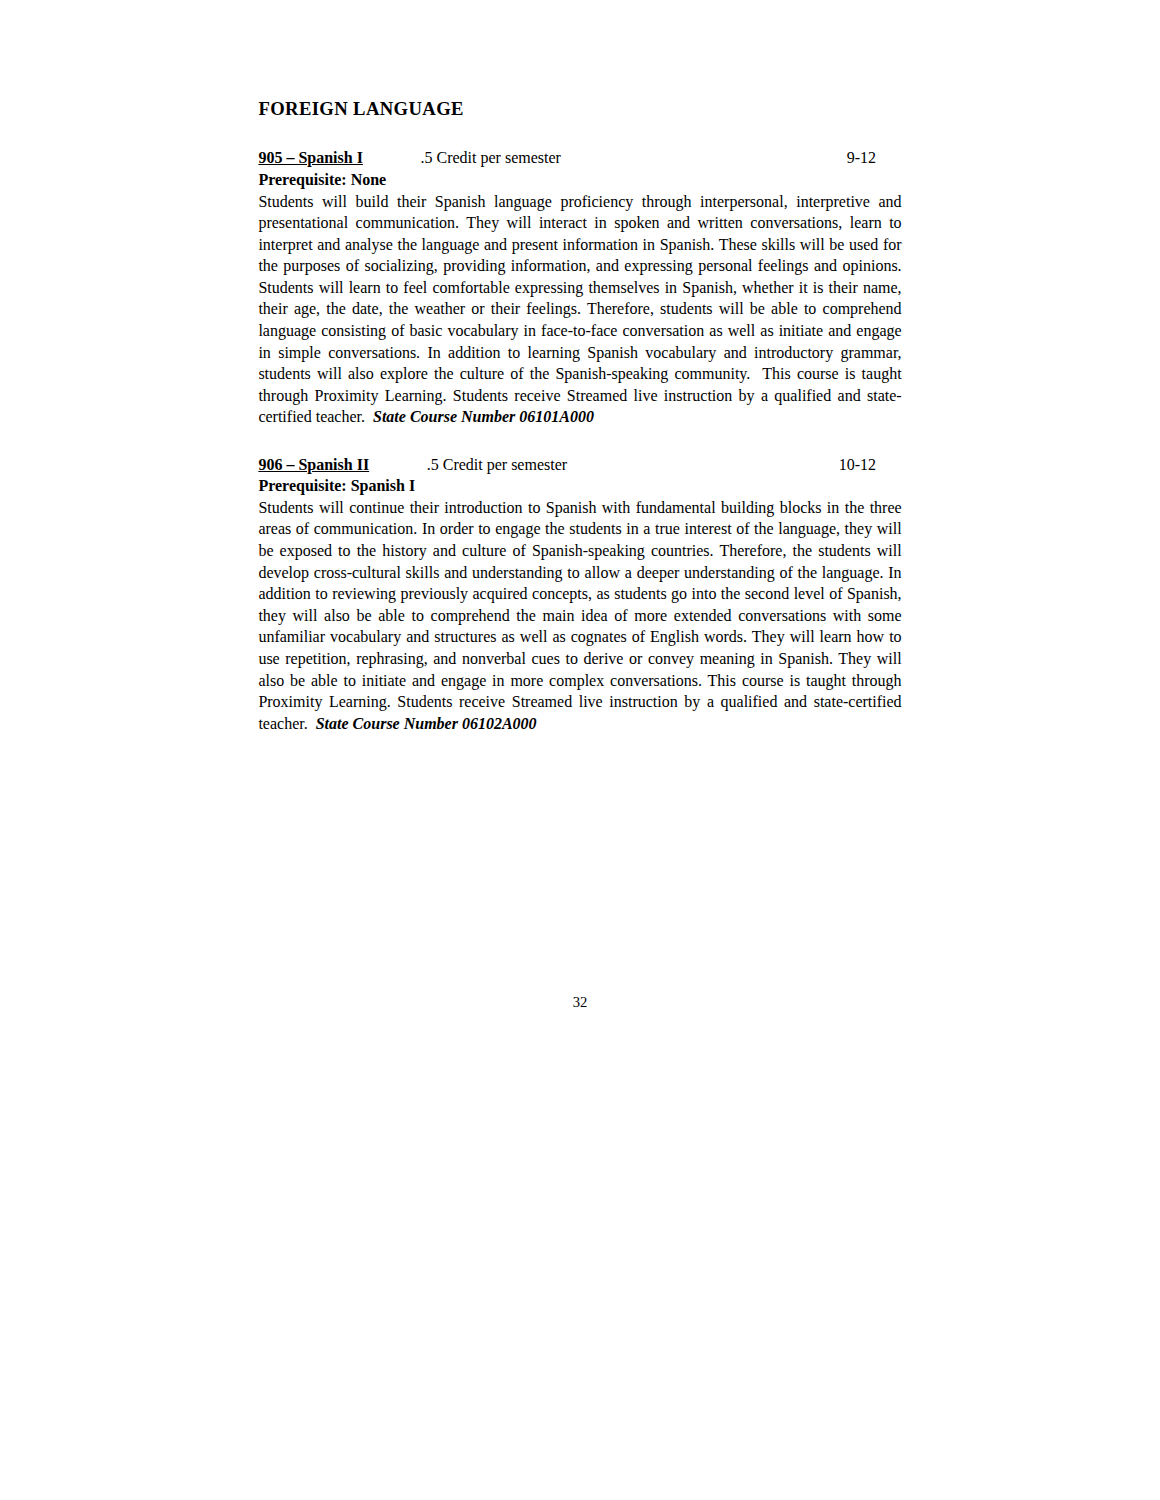FOREIGN LANGUAGE
905 – Spanish I .5 Credit per semester 9-12
Prerequisite: None
Students will build their Spanish language proficiency through interpersonal, interpretive and presentational communication. They will interact in spoken and written conversations, learn to interpret and analyse the language and present information in Spanish. These skills will be used for the purposes of socializing, providing information, and expressing personal feelings and opinions. Students will learn to feel comfortable expressing themselves in Spanish, whether it is their name, their age, the date, the weather or their feelings. Therefore, students will be able to comprehend language consisting of basic vocabulary in face-to-face conversation as well as initiate and engage in simple conversations. In addition to learning Spanish vocabulary and introductory grammar, students will also explore the culture of the Spanish-speaking community. This course is taught through Proximity Learning. Students receive Streamed live instruction by a qualified and state-certified teacher. State Course Number 06101A000
906 – Spanish II .5 Credit per semester 10-12
Prerequisite: Spanish I
Students will continue their introduction to Spanish with fundamental building blocks in the three areas of communication. In order to engage the students in a true interest of the language, they will be exposed to the history and culture of Spanish-speaking countries. Therefore, the students will develop cross-cultural skills and understanding to allow a deeper understanding of the language. In addition to reviewing previously acquired concepts, as students go into the second level of Spanish, they will also be able to comprehend the main idea of more extended conversations with some unfamiliar vocabulary and structures as well as cognates of English words. They will learn how to use repetition, rephrasing, and nonverbal cues to derive or convey meaning in Spanish. They will also be able to initiate and engage in more complex conversations. This course is taught through Proximity Learning. Students receive Streamed live instruction by a qualified and state-certified teacher. State Course Number 06102A000
32